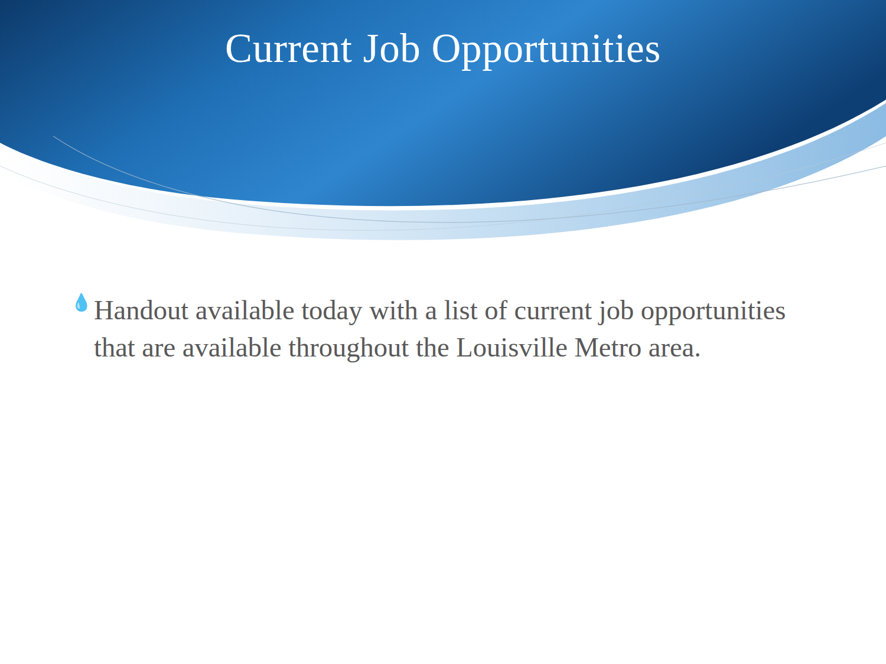Current Job Opportunities
Handout available today with a list of current job opportunities that are available throughout the Louisville Metro area.